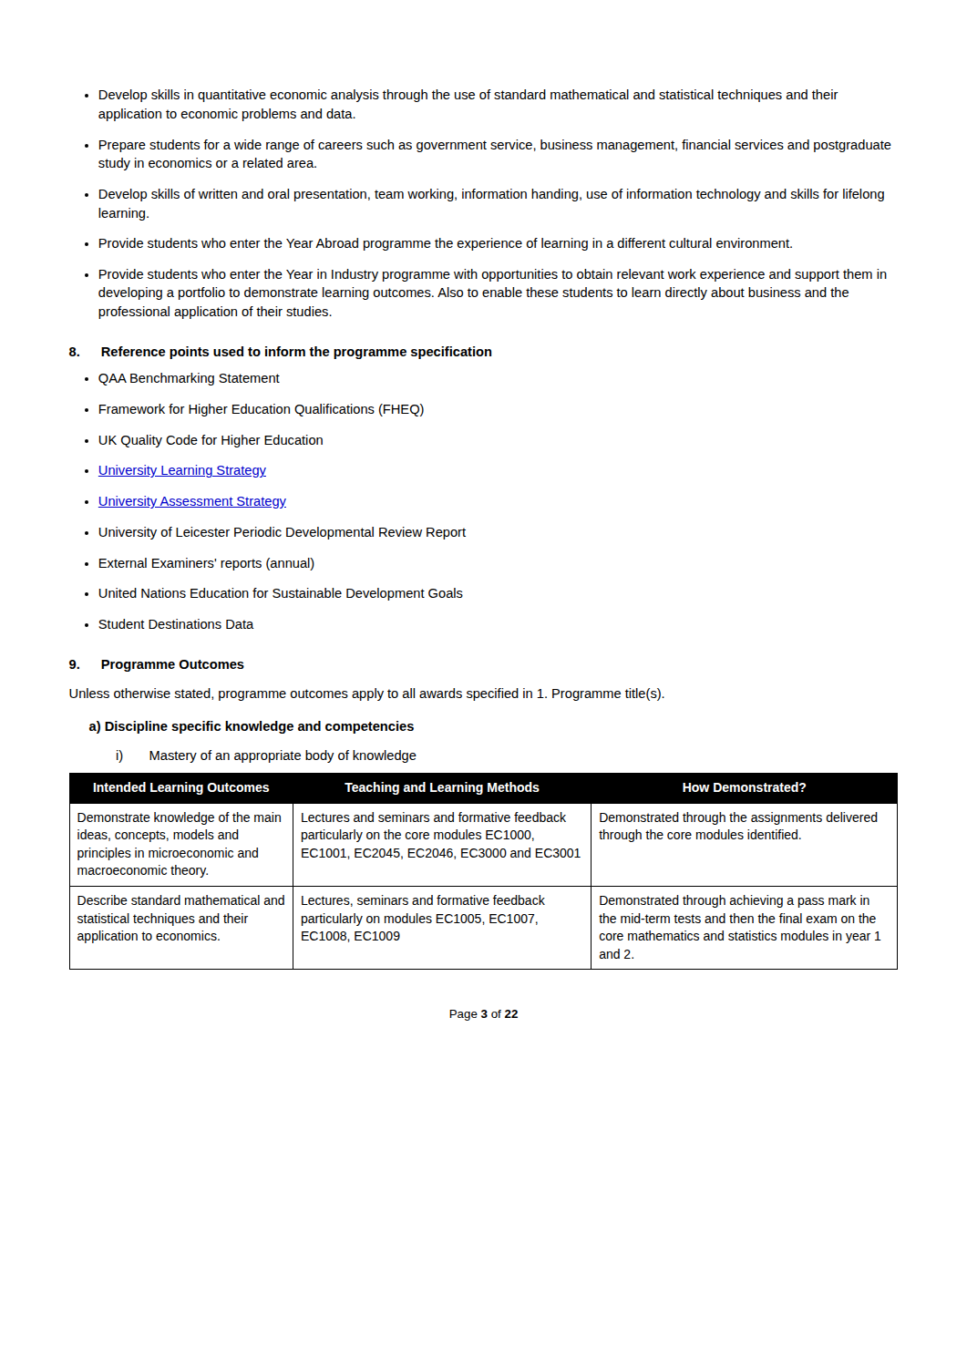Develop skills in quantitative economic analysis through the use of standard mathematical and statistical techniques and their application to economic problems and data.
Prepare students for a wide range of careers such as government service, business management, financial services and postgraduate study in economics or a related area.
Develop skills of written and oral presentation, team working, information handing, use of information technology and skills for lifelong learning.
Provide students who enter the Year Abroad programme the experience of learning in a different cultural environment.
Provide students who enter the Year in Industry programme with opportunities to obtain relevant work experience and support them in developing a portfolio to demonstrate learning outcomes. Also to enable these students to learn directly about business and the professional application of their studies.
8. Reference points used to inform the programme specification
QAA Benchmarking Statement
Framework for Higher Education Qualifications (FHEQ)
UK Quality Code for Higher Education
University Learning Strategy
University Assessment Strategy
University of Leicester Periodic Developmental Review Report
External Examiners' reports (annual)
United Nations Education for Sustainable Development Goals
Student Destinations Data
9. Programme Outcomes
Unless otherwise stated, programme outcomes apply to all awards specified in 1. Programme title(s).
a) Discipline specific knowledge and competencies
i) Mastery of an appropriate body of knowledge
| Intended Learning Outcomes | Teaching and Learning Methods | How Demonstrated? |
| --- | --- | --- |
| Demonstrate knowledge of the main ideas, concepts, models and principles in microeconomic and macroeconomic theory. | Lectures and seminars and formative feedback particularly on the core modules EC1000, EC1001, EC2045, EC2046, EC3000 and EC3001 | Demonstrated through the assignments delivered through the core modules identified. |
| Describe standard mathematical and statistical techniques and their application to economics. | Lectures, seminars and formative feedback particularly on modules EC1005, EC1007, EC1008, EC1009 | Demonstrated through achieving a pass mark in the mid-term tests and then the final exam on the core mathematics and statistics modules in year 1 and 2. |
Page 3 of 22